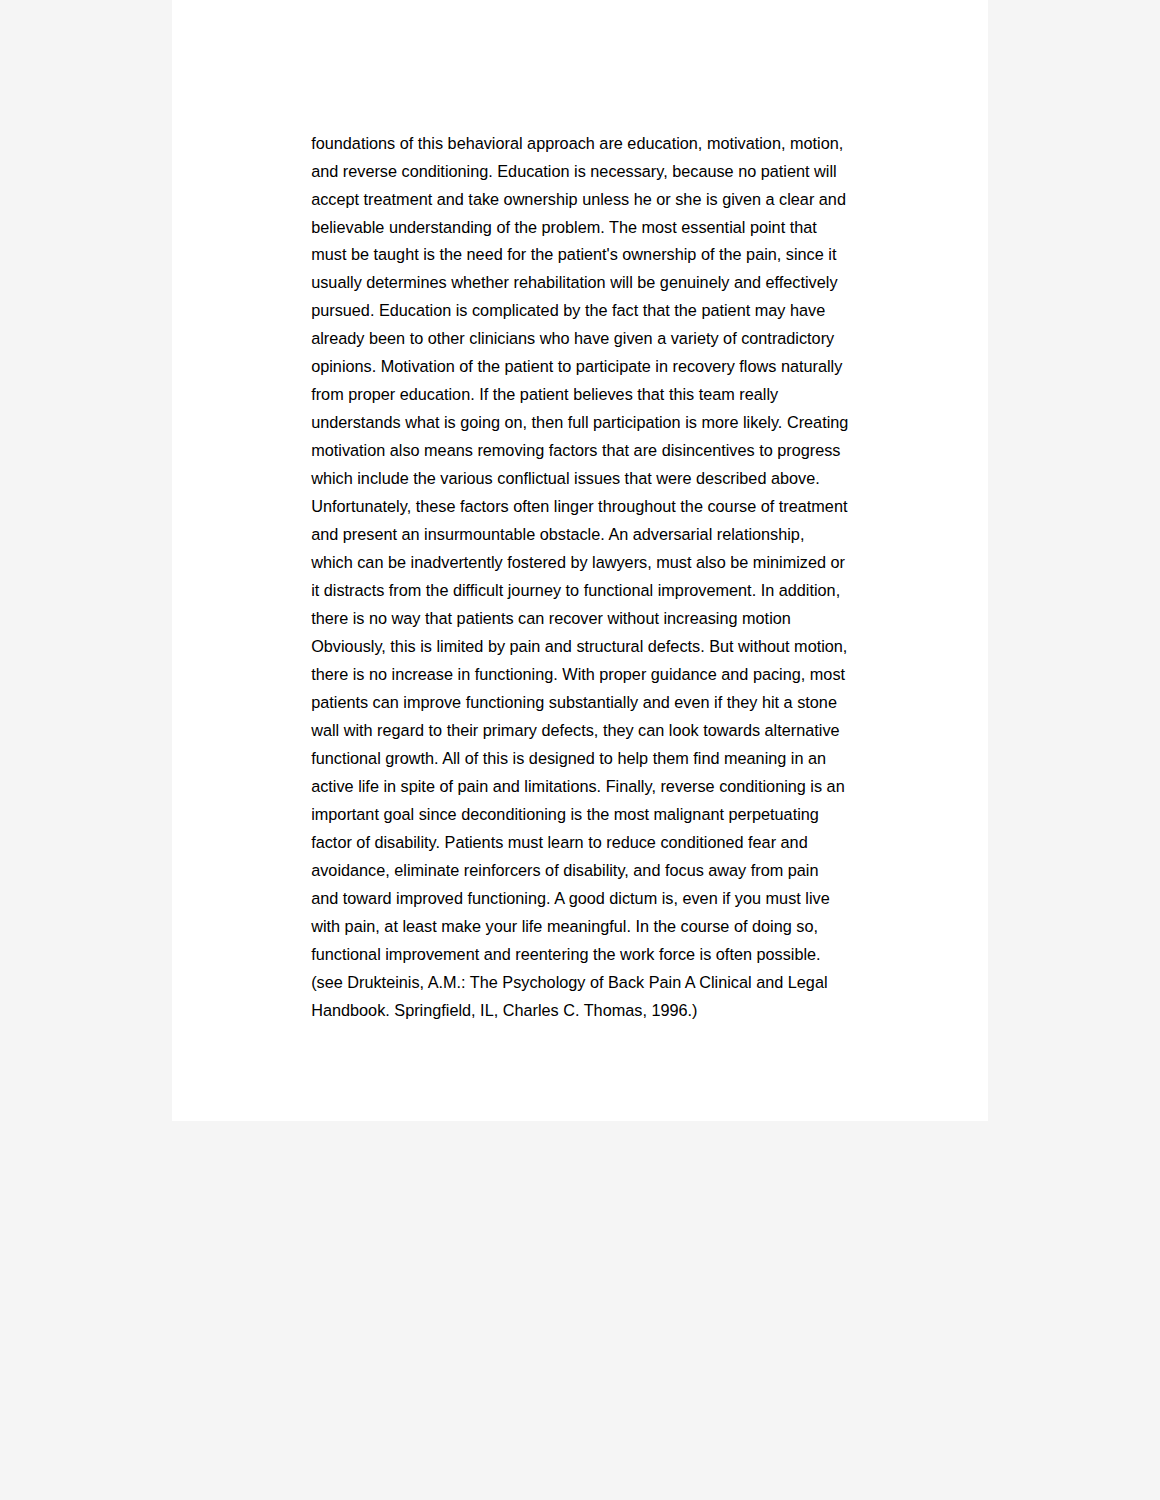foundations of this behavioral approach are education, motivation, motion, and reverse conditioning. Education is necessary, because no patient will accept treatment and take ownership unless he or she is given a clear and believable understanding of the problem. The most essential point that must be taught is the need for the patient's ownership of the pain, since it usually determines whether rehabilitation will be genuinely and effectively pursued. Education is complicated by the fact that the patient may have already been to other clinicians who have given a variety of contradictory opinions. Motivation of the patient to participate in recovery flows naturally from proper education. If the patient believes that this team really understands what is going on, then full participation is more likely. Creating motivation also means removing factors that are disincentives to progress which include the various conflictual issues that were described above. Unfortunately, these factors often linger throughout the course of treatment and present an insurmountable obstacle. An adversarial relationship, which can be inadvertently fostered by lawyers, must also be minimized or it distracts from the difficult journey to functional improvement. In addition, there is no way that patients can recover without increasing motion Obviously, this is limited by pain and structural defects. But without motion, there is no increase in functioning. With proper guidance and pacing, most patients can improve functioning substantially and even if they hit a stone wall with regard to their primary defects, they can look towards alternative functional growth. All of this is designed to help them find meaning in an active life in spite of pain and limitations. Finally, reverse conditioning is an important goal since deconditioning is the most malignant perpetuating factor of disability. Patients must learn to reduce conditioned fear and avoidance, eliminate reinforcers of disability, and focus away from pain and toward improved functioning. A good dictum is, even if you must live with pain, at least make your life meaningful. In the course of doing so, functional improvement and reentering the work force is often possible. (see Drukteinis, A.M.: The Psychology of Back Pain A Clinical and Legal Handbook. Springfield, IL, Charles C. Thomas, 1996.)